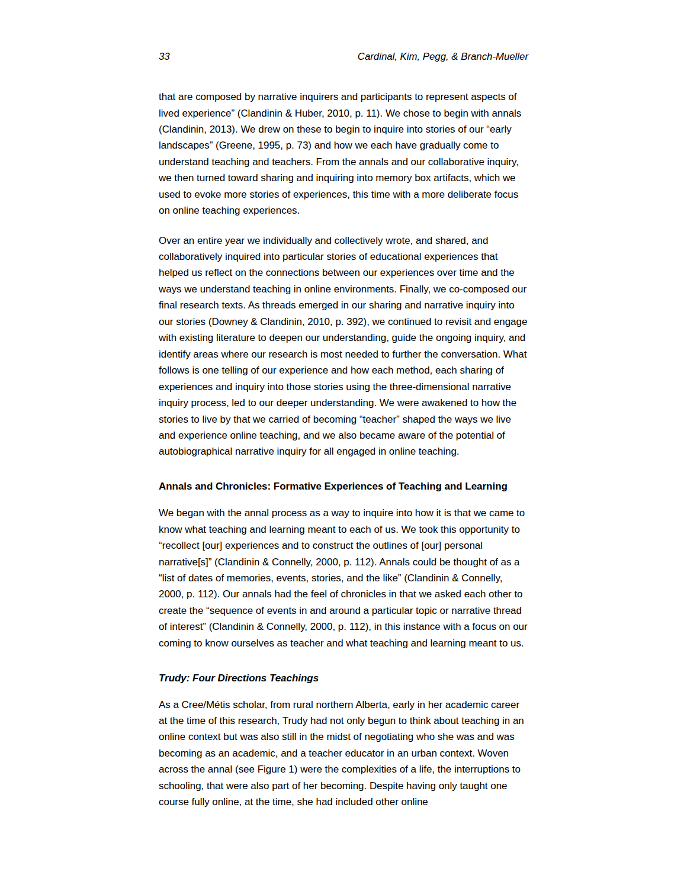33 Cardinal, Kim, Pegg, & Branch-Mueller
that are composed by narrative inquirers and participants to represent aspects of lived experience” (Clandinin & Huber, 2010, p. 11). We chose to begin with annals (Clandinin, 2013). We drew on these to begin to inquire into stories of our “early landscapes” (Greene, 1995, p. 73) and how we each have gradually come to understand teaching and teachers. From the annals and our collaborative inquiry, we then turned toward sharing and inquiring into memory box artifacts, which we used to evoke more stories of experiences, this time with a more deliberate focus on online teaching experiences.
Over an entire year we individually and collectively wrote, and shared, and collaboratively inquired into particular stories of educational experiences that helped us reflect on the connections between our experiences over time and the ways we understand teaching in online environments. Finally, we co-composed our final research texts. As threads emerged in our sharing and narrative inquiry into our stories (Downey & Clandinin, 2010, p. 392), we continued to revisit and engage with existing literature to deepen our understanding, guide the ongoing inquiry, and identify areas where our research is most needed to further the conversation. What follows is one telling of our experience and how each method, each sharing of experiences and inquiry into those stories using the three-dimensional narrative inquiry process, led to our deeper understanding. We were awakened to how the stories to live by that we carried of becoming “teacher” shaped the ways we live and experience online teaching, and we also became aware of the potential of autobiographical narrative inquiry for all engaged in online teaching.
Annals and Chronicles: Formative Experiences of Teaching and Learning
We began with the annal process as a way to inquire into how it is that we came to know what teaching and learning meant to each of us. We took this opportunity to “recollect [our] experiences and to construct the outlines of [our] personal narrative[s]” (Clandinin & Connelly, 2000, p. 112). Annals could be thought of as a “list of dates of memories, events, stories, and the like” (Clandinin & Connelly, 2000, p. 112). Our annals had the feel of chronicles in that we asked each other to create the “sequence of events in and around a particular topic or narrative thread of interest” (Clandinin & Connelly, 2000, p. 112), in this instance with a focus on our coming to know ourselves as teacher and what teaching and learning meant to us.
Trudy: Four Directions Teachings
As a Cree/Métis scholar, from rural northern Alberta, early in her academic career at the time of this research, Trudy had not only begun to think about teaching in an online context but was also still in the midst of negotiating who she was and was becoming as an academic, and a teacher educator in an urban context. Woven across the annal (see Figure 1) were the complexities of a life, the interruptions to schooling, that were also part of her becoming. Despite having only taught one course fully online, at the time, she had included other online